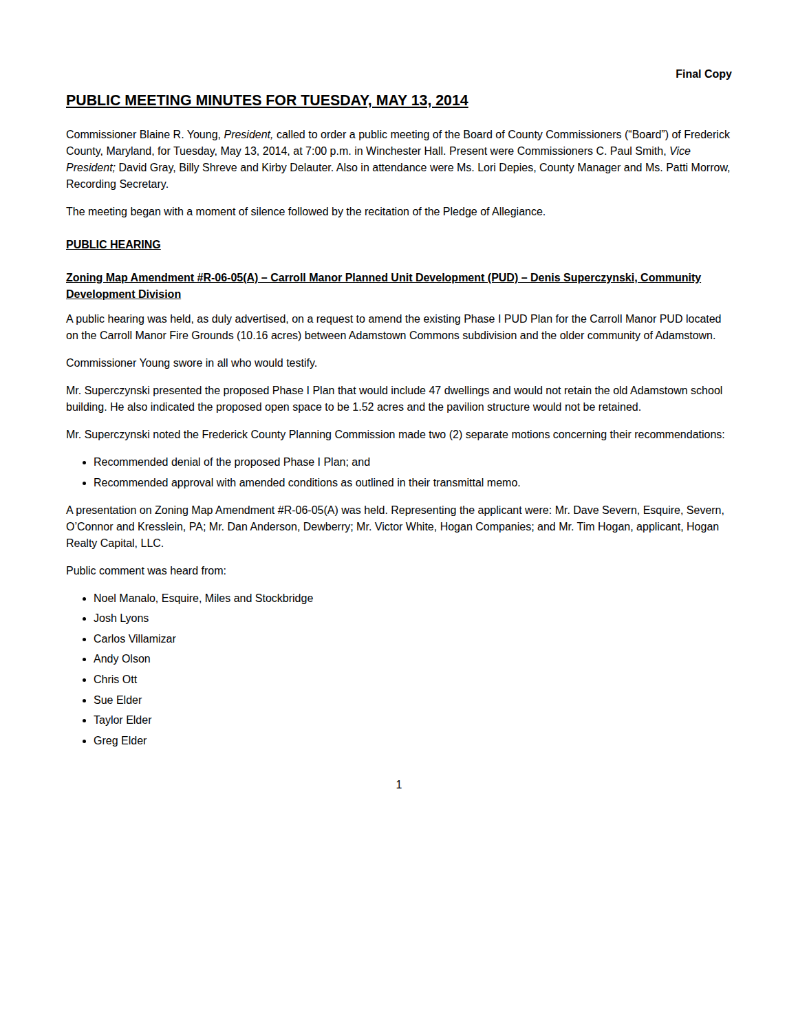Final Copy
PUBLIC MEETING MINUTES FOR TUESDAY, MAY 13, 2014
Commissioner Blaine R. Young, President, called to order a public meeting of the Board of County Commissioners (“Board”) of Frederick County, Maryland, for Tuesday, May 13, 2014, at 7:00 p.m. in Winchester Hall. Present were Commissioners C. Paul Smith, Vice President; David Gray, Billy Shreve and Kirby Delauter. Also in attendance were Ms. Lori Depies, County Manager and Ms. Patti Morrow, Recording Secretary.
The meeting began with a moment of silence followed by the recitation of the Pledge of Allegiance.
PUBLIC HEARING
Zoning Map Amendment #R-06-05(A) – Carroll Manor Planned Unit Development (PUD) – Denis Superczynski, Community Development Division
A public hearing was held, as duly advertised, on a request to amend the existing Phase I PUD Plan for the Carroll Manor PUD located on the Carroll Manor Fire Grounds (10.16 acres) between Adamstown Commons subdivision and the older community of Adamstown.
Commissioner Young swore in all who would testify.
Mr. Superczynski presented the proposed Phase I Plan that would include 47 dwellings and would not retain the old Adamstown school building. He also indicated the proposed open space to be 1.52 acres and the pavilion structure would not be retained.
Mr. Superczynski noted the Frederick County Planning Commission made two (2) separate motions concerning their recommendations:
Recommended denial of the proposed Phase I Plan; and
Recommended approval with amended conditions as outlined in their transmittal memo.
A presentation on Zoning Map Amendment #R-06-05(A) was held. Representing the applicant were: Mr. Dave Severn, Esquire, Severn, O’Connor and Kresslein, PA; Mr. Dan Anderson, Dewberry; Mr. Victor White, Hogan Companies; and Mr. Tim Hogan, applicant, Hogan Realty Capital, LLC.
Public comment was heard from:
Noel Manalo, Esquire, Miles and Stockbridge
Josh Lyons
Carlos Villamizar
Andy Olson
Chris Ott
Sue Elder
Taylor Elder
Greg Elder
1